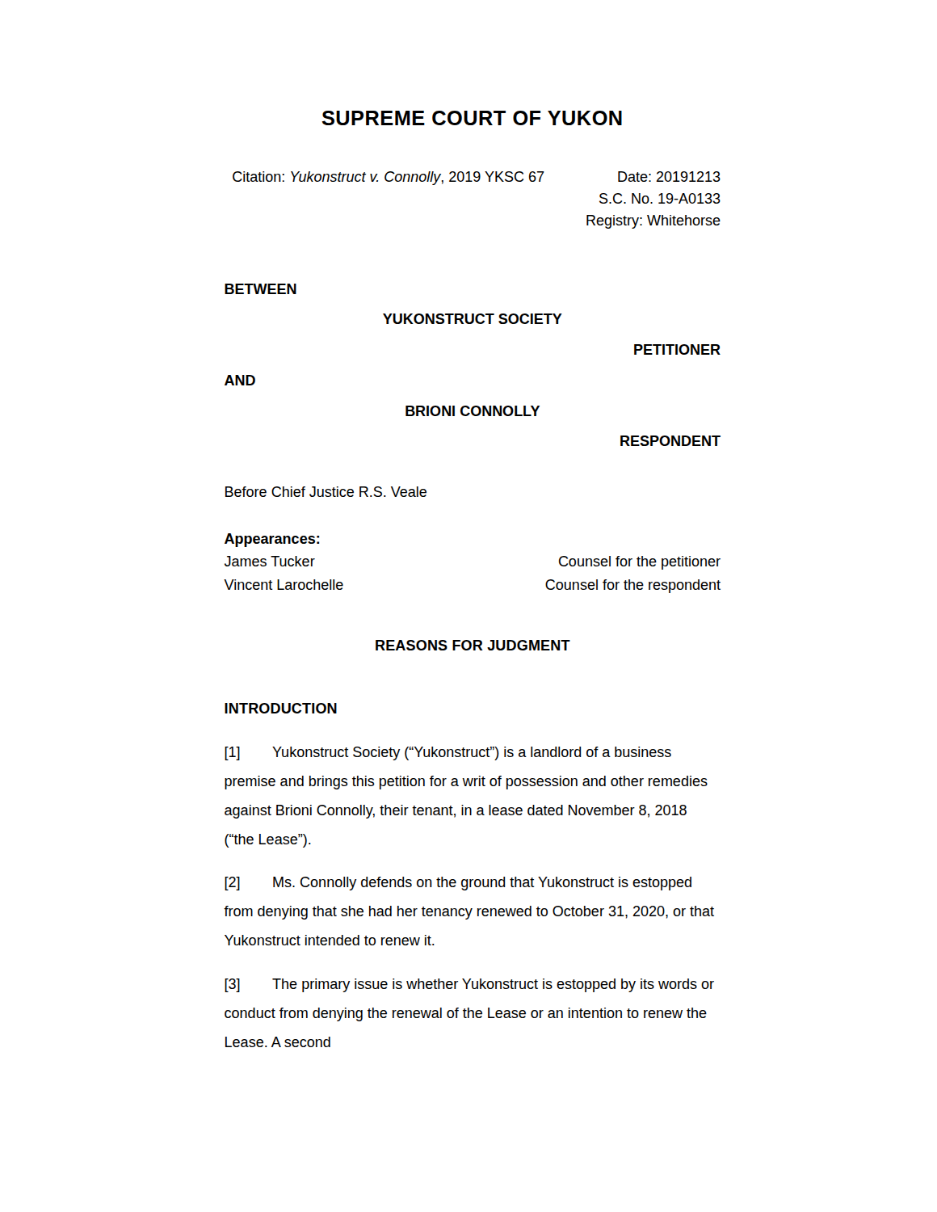SUPREME COURT OF YUKON
Citation: Yukonstruct v. Connolly, 2019 YKSC 67
Date: 20191213
S.C. No. 19-A0133
Registry: Whitehorse
BETWEEN
YUKONSTRUCT SOCIETY
PETITIONER
AND
BRIONI CONNOLLY
RESPONDENT
Before Chief Justice R.S. Veale
Appearances:
James Tucker Counsel for the petitioner
Vincent Larochelle Counsel for the respondent
REASONS FOR JUDGMENT
INTRODUCTION
[1] Yukonstruct Society (“Yukonstruct”) is a landlord of a business premise and brings this petition for a writ of possession and other remedies against Brioni Connolly, their tenant, in a lease dated November 8, 2018 (“the Lease”).
[2] Ms. Connolly defends on the ground that Yukonstruct is estopped from denying that she had her tenancy renewed to October 31, 2020, or that Yukonstruct intended to renew it.
[3] The primary issue is whether Yukonstruct is estopped by its words or conduct from denying the renewal of the Lease or an intention to renew the Lease. A second